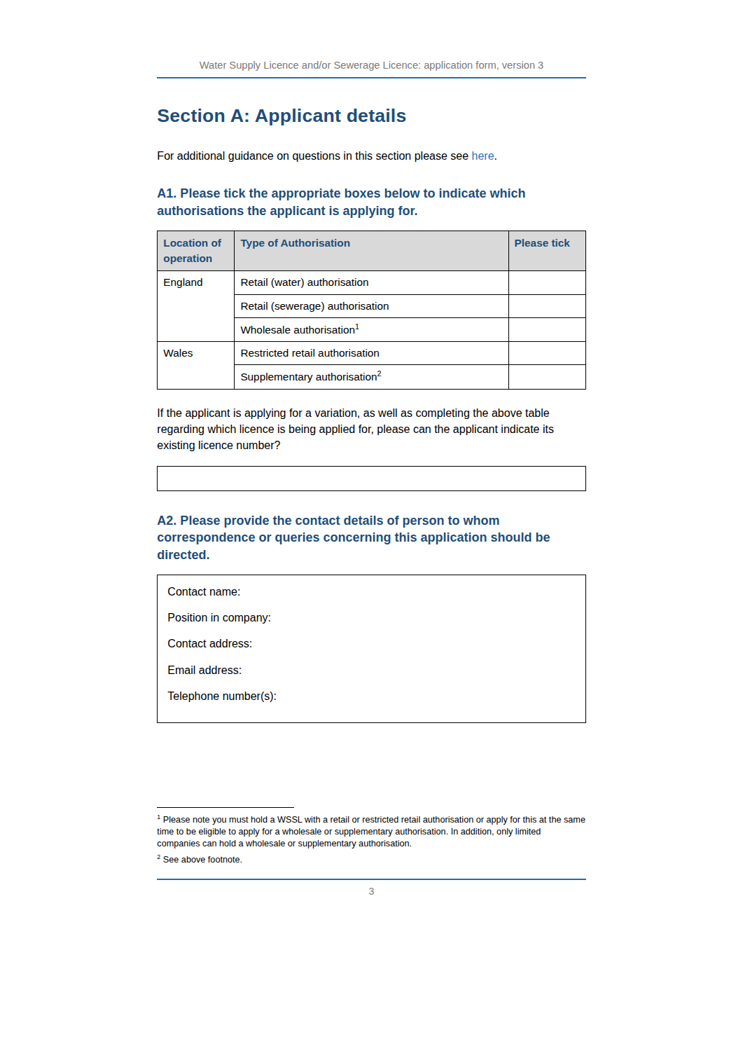Water Supply Licence and/or Sewerage Licence: application form, version 3
Section A: Applicant details
For additional guidance on questions in this section please see here.
A1. Please tick the appropriate boxes below to indicate which authorisations the applicant is applying for.
| Location of operation | Type of Authorisation | Please tick |
| --- | --- | --- |
| England | Retail (water) authorisation | |
| Retail (sewerage) authorisation | |
| Wholesale authorisation 1 | |
| Wales | Restricted retail authorisation | |
| Supplementary authorisation 2 | |
If the applicant is applying for a variation, as well as completing the above table regarding which licence is being applied for, please can the applicant indicate its existing licence number?
A2. Please provide the contact details of person to whom correspondence or queries concerning this application should be directed.
Contact name:
Position in company:
Contact address:
Email address:
Telephone number(s):
1 Please note you must hold a WSSL with a retail or restricted retail authorisation or apply for this at the same time to be eligible to apply for a wholesale or supplementary authorisation. In addition, only limited companies can hold a wholesale or supplementary authorisation.
2 See above footnote.
3